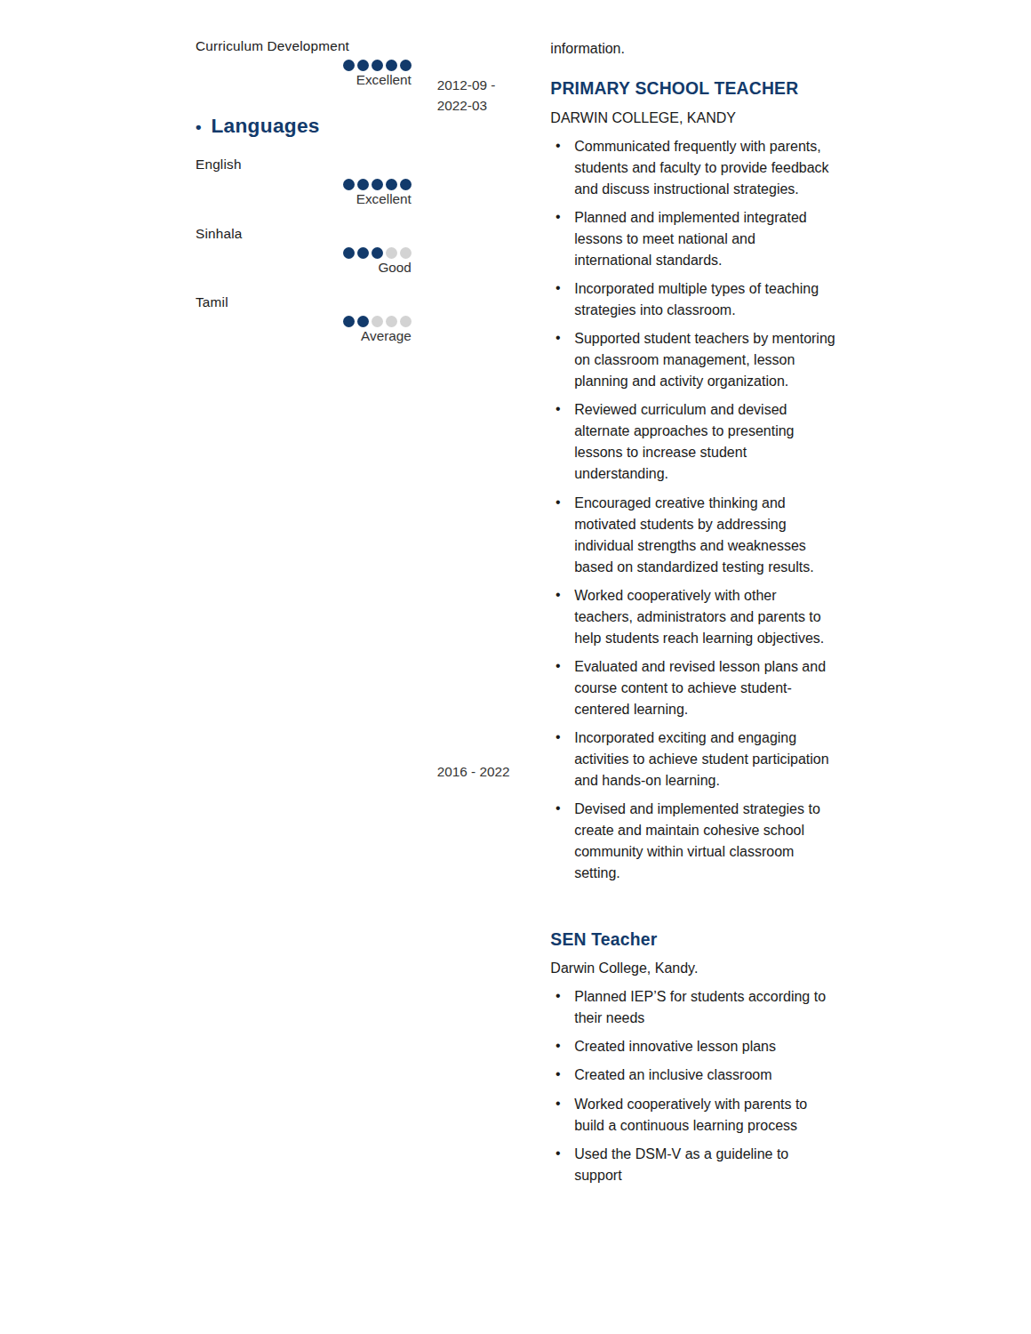Curriculum Development
Excellent
• Languages
English
Excellent
Sinhala
Good
Tamil
Average
2012-09 -
2022-03
2016 - 2022
information.
PRIMARY SCHOOL TEACHER
DARWIN COLLEGE, KANDY
Communicated frequently with parents, students and faculty to provide feedback and discuss instructional strategies.
Planned and implemented integrated lessons to meet national and international standards.
Incorporated multiple types of teaching strategies into classroom.
Supported student teachers by mentoring on classroom management, lesson planning and activity organization.
Reviewed curriculum and devised alternate approaches to presenting lessons to increase student understanding.
Encouraged creative thinking and motivated students by addressing individual strengths and weaknesses based on standardized testing results.
Worked cooperatively with other teachers, administrators and parents to help students reach learning objectives.
Evaluated and revised lesson plans and course content to achieve student-centered learning.
Incorporated exciting and engaging activities to achieve student participation and hands-on learning.
Devised and implemented strategies to create and maintain cohesive school community within virtual classroom setting.
SEN Teacher
Darwin College, Kandy.
Planned IEP’S for students according to their needs
Created innovative lesson plans
Created an inclusive classroom
Worked cooperatively with parents to build a continuous learning process
Used the DSM-V as a guideline to support